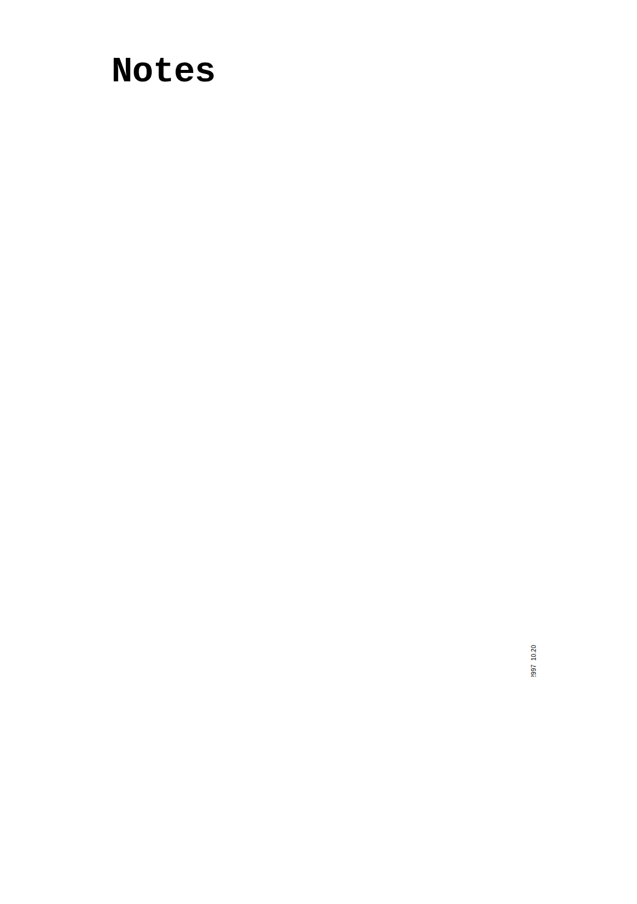Notes
GCC_2997 10.20